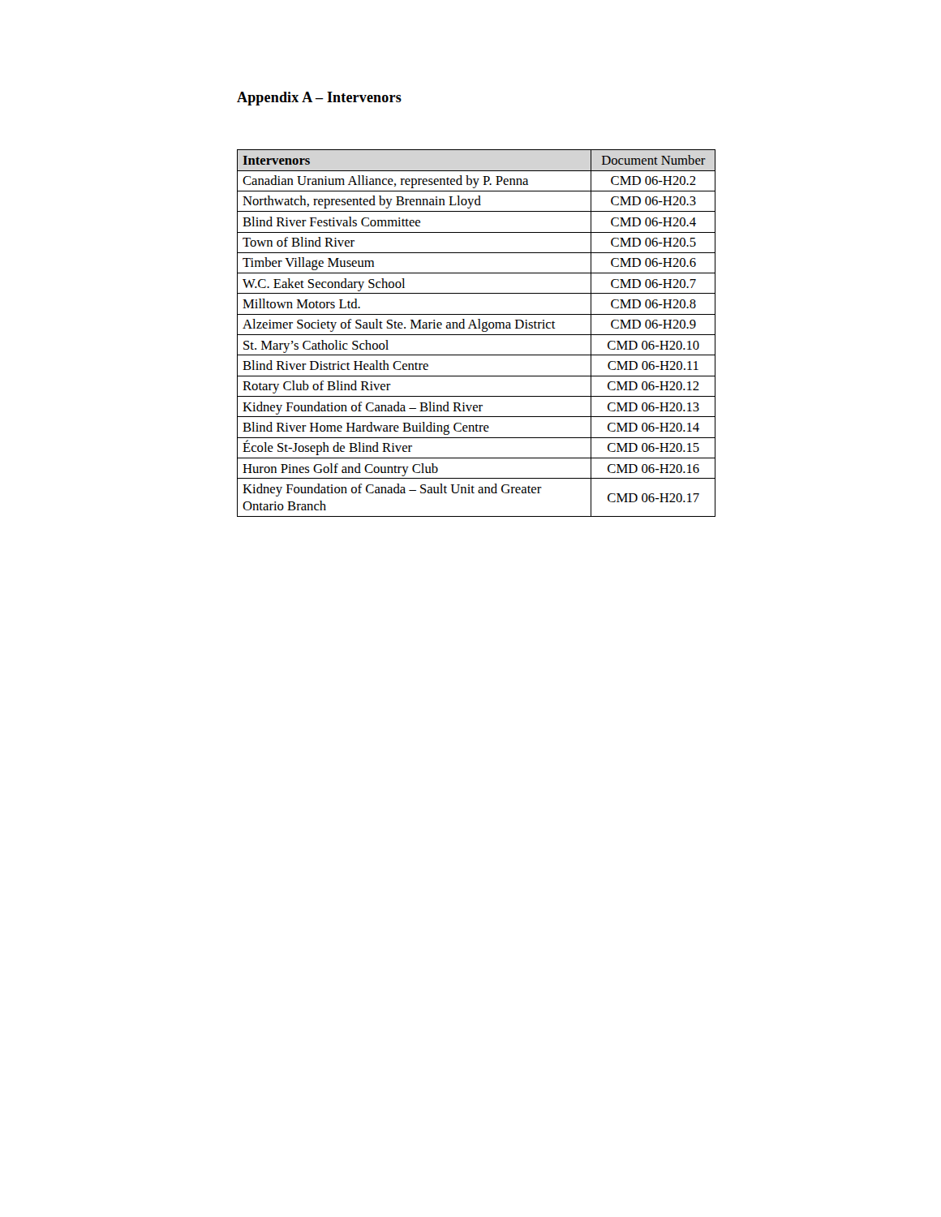Appendix A – Intervenors
List of intervenors and associated document numbers
| Intervenors | Document Number |
| --- | --- |
| Canadian Uranium Alliance, represented by P. Penna | CMD 06-H20.2 |
| Northwatch, represented by Brennain Lloyd | CMD 06-H20.3 |
| Blind River Festivals Committee | CMD 06-H20.4 |
| Town of Blind River | CMD 06-H20.5 |
| Timber Village Museum | CMD 06-H20.6 |
| W.C. Eaket Secondary School | CMD 06-H20.7 |
| Milltown Motors Ltd. | CMD 06-H20.8 |
| Alzeimer Society of Sault Ste. Marie and Algoma District | CMD 06-H20.9 |
| St. Mary’s Catholic School | CMD 06-H20.10 |
| Blind River District Health Centre | CMD 06-H20.11 |
| Rotary Club of Blind River | CMD 06-H20.12 |
| Kidney Foundation of Canada – Blind River | CMD 06-H20.13 |
| Blind River Home Hardware Building Centre | CMD 06-H20.14 |
| École St-Joseph de Blind River | CMD 06-H20.15 |
| Huron Pines Golf and Country Club | CMD 06-H20.16 |
| Kidney Foundation of Canada – Sault Unit and Greater Ontario Branch | CMD 06-H20.17 |